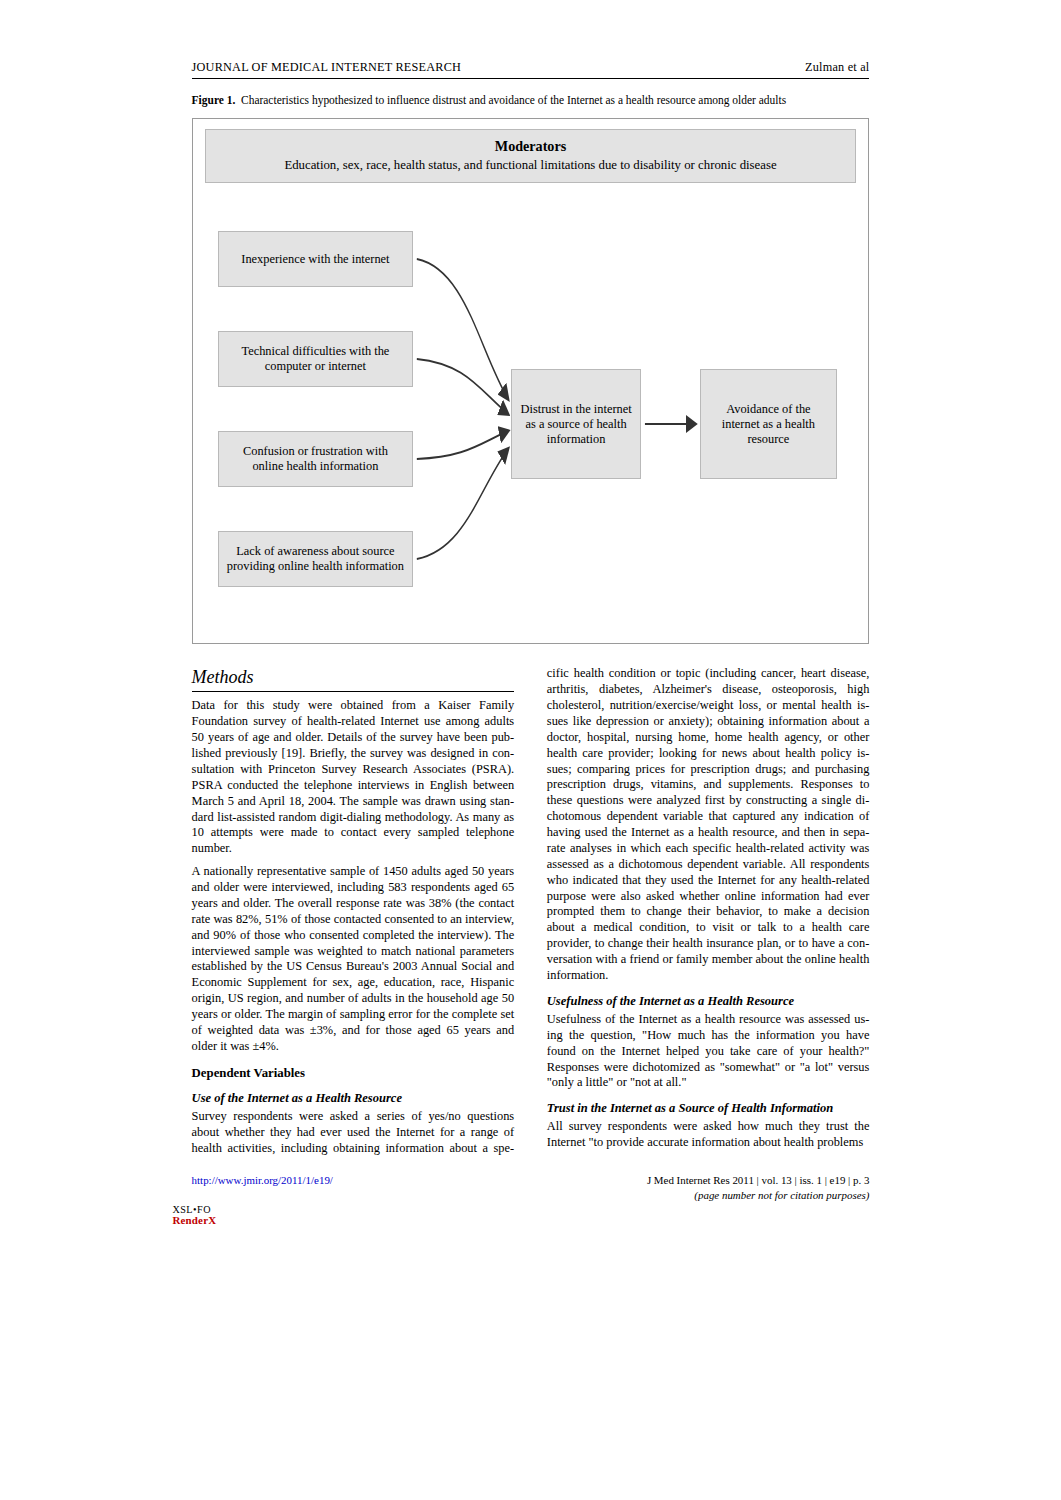Journal of Medical Internet Research
Zulman et al
Figure 1. Characteristics hypothesized to influence distrust and avoidance of the Internet as a health resource among older adults
Moderators Education, sex, race, health status, and functional limitations due to disability or chronic disease
Inexperience with the internet
Technical difficulties with the computer or internet
Confusion or frustration with online health information
Lack of awareness about source providing online health information
Distrust in the internet as a source of health information
Avoidance of the internet as a health resource
Methods
Data for this study were obtained from a Kaiser Family Foundation survey of health-related Internet use among adults 50 years of age and older. Details of the survey have been published previously [19]. Briefly, the survey was designed in consultation with Princeton Survey Research Associates (PSRA). PSRA conducted the telephone interviews in English between March 5 and April 18, 2004. The sample was drawn using standard list-assisted random digit-dialing methodology. As many as 10 attempts were made to contact every sampled telephone number.
A nationally representative sample of 1450 adults aged 50 years and older were interviewed, including 583 respondents aged 65 years and older. The overall response rate was 38% (the contact rate was 82%, 51% of those contacted consented to an interview, and 90% of those who consented completed the interview). The interviewed sample was weighted to match national parameters established by the US Census Bureau's 2003 Annual Social and Economic Supplement for sex, age, education, race, Hispanic origin, US region, and number of adults in the household age 50 years or older. The margin of sampling error for the complete set of weighted data was ±3%, and for those aged 65 years and older it was ±4%.
Dependent Variables
Use of the Internet as a Health Resource
Survey respondents were asked a series of yes/no questions about whether they had ever used the Internet for a range of health activities, including obtaining information about a specific health condition or topic (including cancer, heart disease, arthritis, diabetes, Alzheimer's disease, osteoporosis, high cholesterol, nutrition/exercise/weight loss, or mental health issues like depression or anxiety); obtaining information about a doctor, hospital, nursing home, home health agency, or other health care provider; looking for news about health policy issues; comparing prices for prescription drugs; and purchasing prescription drugs, vitamins, and supplements. Responses to these questions were analyzed first by constructing a single dichotomous dependent variable that captured any indication of having used the Internet as a health resource, and then in separate analyses in which each specific health-related activity was assessed as a dichotomous dependent variable. All respondents who indicated that they used the Internet for any health-related purpose were also asked whether online information had ever prompted them to change their behavior, to make a decision about a medical condition, to visit or talk to a health care provider, to change their health insurance plan, or to have a conversation with a friend or family member about the online health information.
Usefulness of the Internet as a Health Resource
Usefulness of the Internet as a health resource was assessed using the question, "How much has the information you have found on the Internet helped you take care of your health?" Responses were dichotomized as "somewhat" or "a lot" versus "only a little" or "not at all."
Trust in the Internet as a Source of Health Information
All survey respondents were asked how much they trust the Internet "to provide accurate information about health problems
http://www.jmir.org/2011/1/e19/
J Med Internet Res 2011 | vol. 13 | iss. 1 | e19 | p. 3
(page number not for citation purposes)
XSL•FO
RenderX